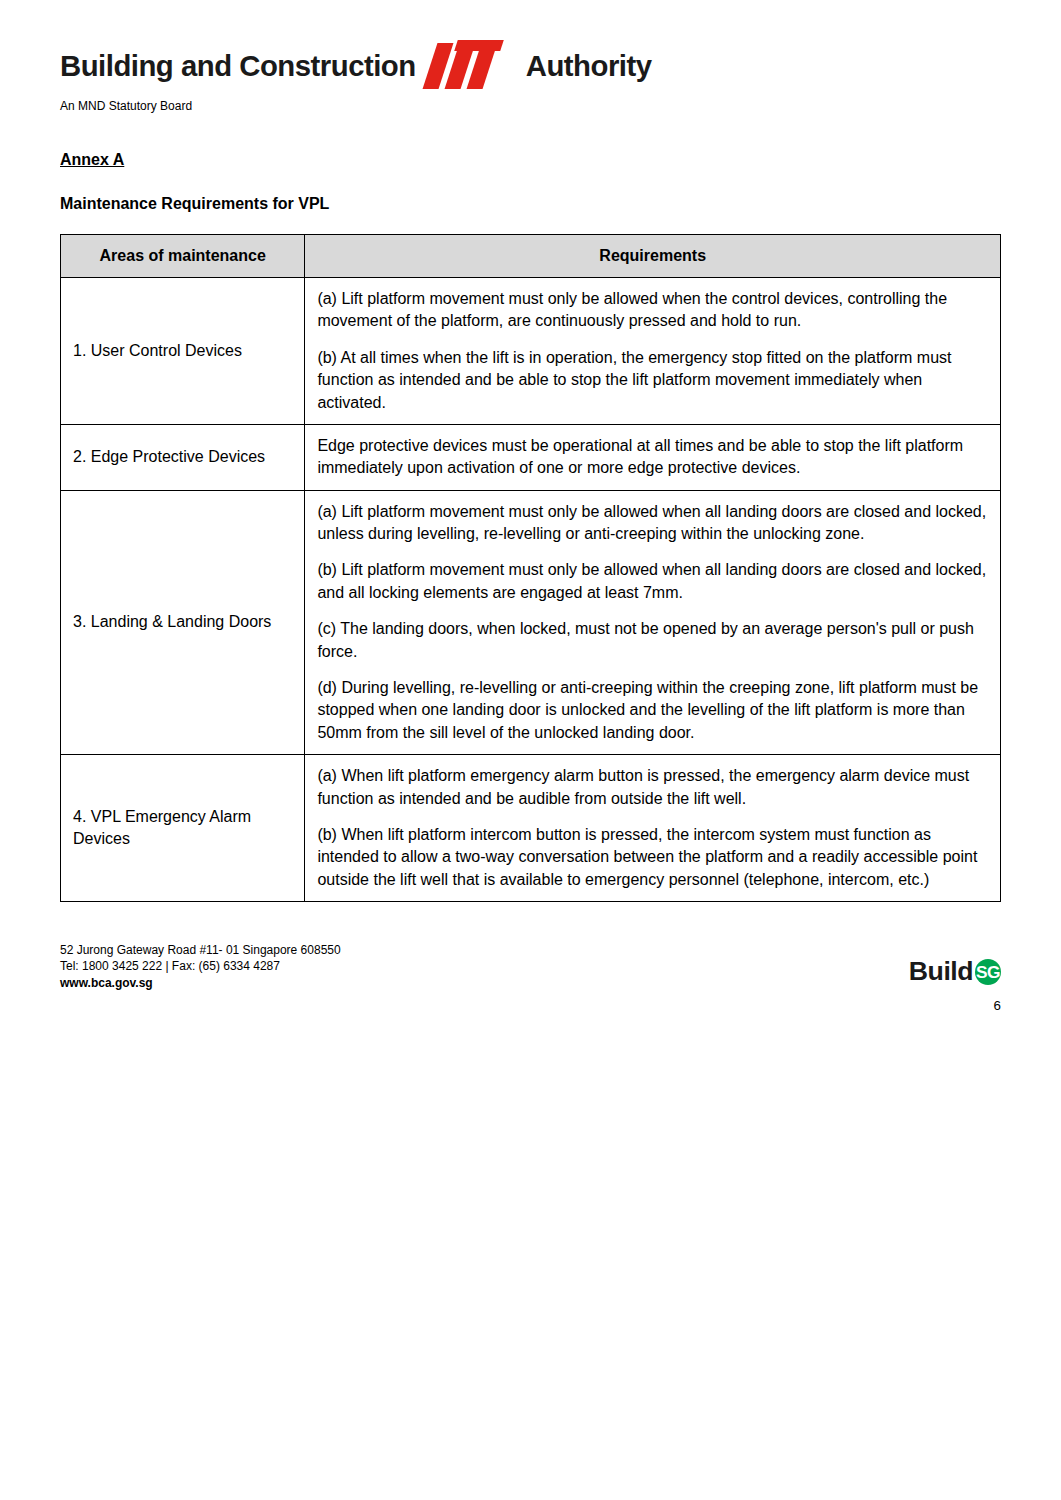Building and Construction Authority
An MND Statutory Board
Annex A
Maintenance Requirements for VPL
| Areas of maintenance | Requirements |
| --- | --- |
| 1. User Control Devices | (a) Lift platform movement must only be allowed when the control devices, controlling the movement of the platform, are continuously pressed and hold to run. (b) At all times when the lift is in operation, the emergency stop fitted on the platform must function as intended and be able to stop the lift platform movement immediately when activated. |
| 2. Edge Protective Devices | Edge protective devices must be operational at all times and be able to stop the lift platform immediately upon activation of one or more edge protective devices. |
| 3. Landing & Landing Doors | (a) Lift platform movement must only be allowed when all landing doors are closed and locked, unless during levelling, re-levelling or anti-creeping within the unlocking zone. (b) Lift platform movement must only be allowed when all landing doors are closed and locked, and all locking elements are engaged at least 7mm. (c) The landing doors, when locked, must not be opened by an average person's pull or push force. (d) During levelling, re-levelling or anti-creeping within the creeping zone, lift platform must be stopped when one landing door is unlocked and the levelling of the lift platform is more than 50mm from the sill level of the unlocked landing door. |
| 4. VPL Emergency Alarm Devices | (a) When lift platform emergency alarm button is pressed, the emergency alarm device must function as intended and be audible from outside the lift well. (b) When lift platform intercom button is pressed, the intercom system must function as intended to allow a two-way conversation between the platform and a readily accessible point outside the lift well that is available to emergency personnel (telephone, intercom, etc.) |
52 Jurong Gateway Road #11- 01 Singapore 608550
Tel: 1800 3425 222 | Fax: (65) 6334 4287
www.bca.gov.sg
BuildSG
6